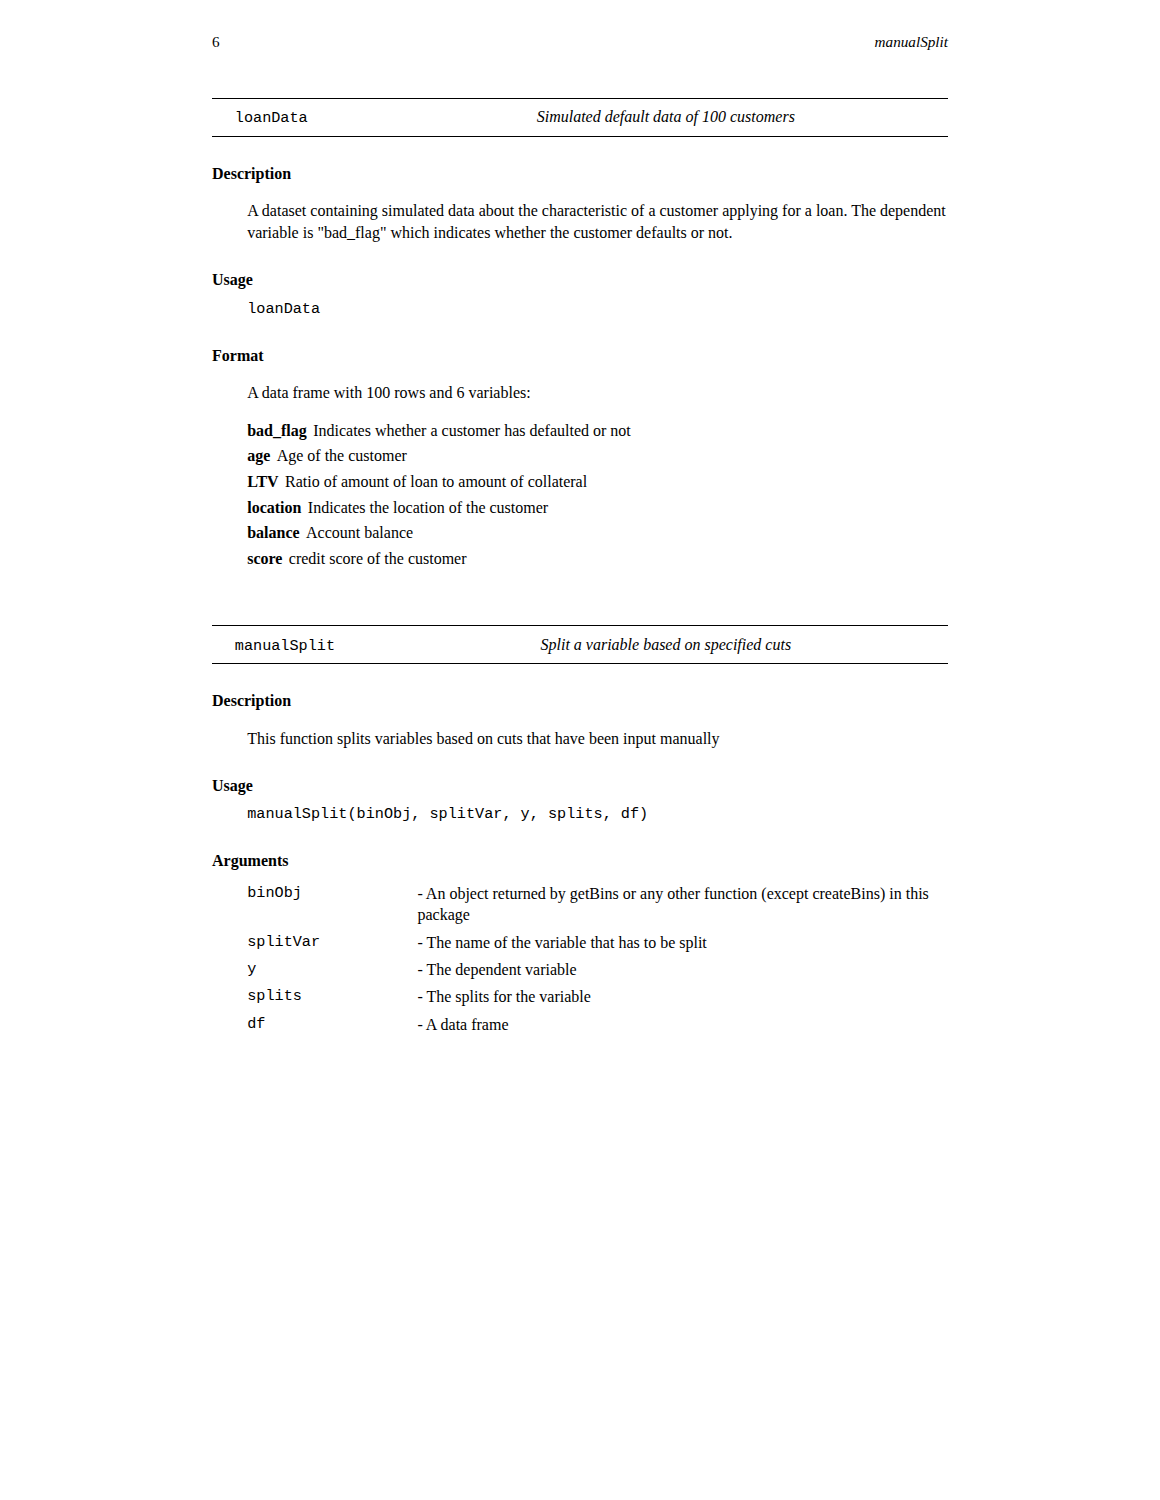6 manualSplit
loanData Simulated default data of 100 customers
Description
A dataset containing simulated data about the characteristic of a customer applying for a loan. The dependent variable is "bad_flag" which indicates whether the customer defaults or not.
Usage
loanData
Format
A data frame with 100 rows and 6 variables:
bad_flag
Indicates whether a customer has defaulted or not
age
Age of the customer
LTV
Ratio of amount of loan to amount of collateral
location
Indicates the location of the customer
balance
Account balance
score
credit score of the customer
manualSplit Split a variable based on specified cuts
Description
This function splits variables based on cuts that have been input manually
Usage
manualSplit(binObj, splitVar, y, splits, df)
Arguments
| binObj | - An object returned by getBins or any other function (except createBins) in this package |
| splitVar | - The name of the variable that has to be split |
| y | - The dependent variable |
| splits | - The splits for the variable |
| df | - A data frame |